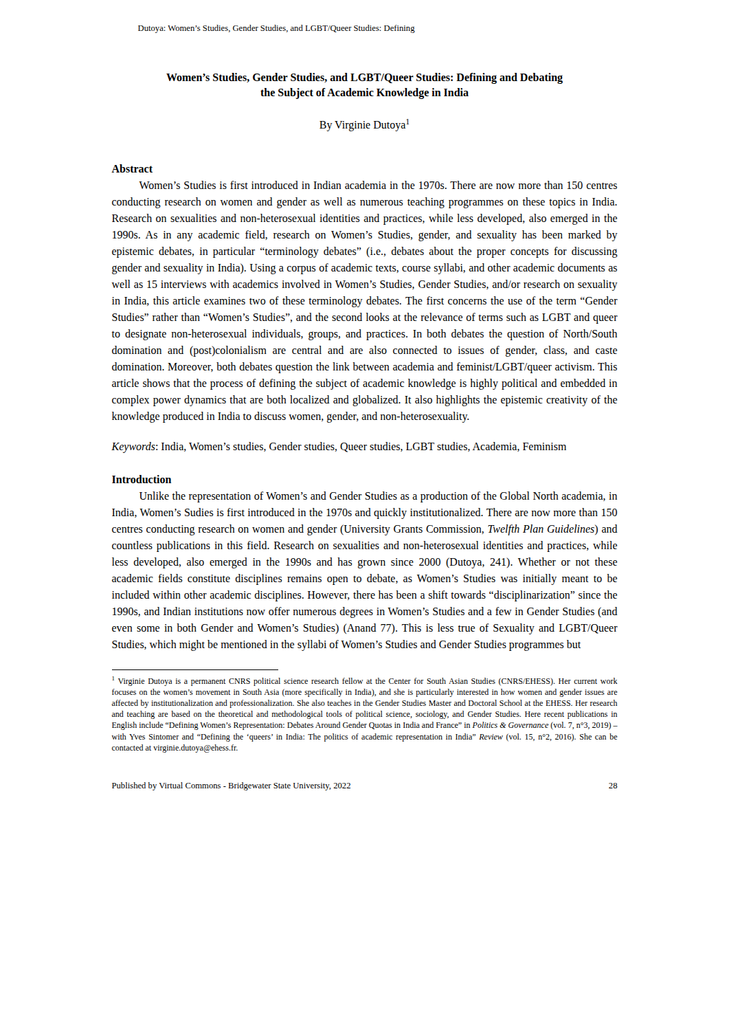Dutoya: Women’s Studies, Gender Studies, and LGBT/Queer Studies: Defining
Women’s Studies, Gender Studies, and LGBT/Queer Studies: Defining and Debating
the Subject of Academic Knowledge in India
By Virginie Dutoya1
Abstract
Women’s Studies is first introduced in Indian academia in the 1970s. There are now more than 150 centres conducting research on women and gender as well as numerous teaching programmes on these topics in India. Research on sexualities and non-heterosexual identities and practices, while less developed, also emerged in the 1990s. As in any academic field, research on Women’s Studies, gender, and sexuality has been marked by epistemic debates, in particular “terminology debates” (i.e., debates about the proper concepts for discussing gender and sexuality in India). Using a corpus of academic texts, course syllabi, and other academic documents as well as 15 interviews with academics involved in Women’s Studies, Gender Studies, and/or research on sexuality in India, this article examines two of these terminology debates. The first concerns the use of the term “Gender Studies” rather than “Women’s Studies”, and the second looks at the relevance of terms such as LGBT and queer to designate non-heterosexual individuals, groups, and practices. In both debates the question of North/South domination and (post)colonialism are central and are also connected to issues of gender, class, and caste domination. Moreover, both debates question the link between academia and feminist/LGBT/queer activism. This article shows that the process of defining the subject of academic knowledge is highly political and embedded in complex power dynamics that are both localized and globalized. It also highlights the epistemic creativity of the knowledge produced in India to discuss women, gender, and non-heterosexuality.
Keywords: India, Women’s studies, Gender studies, Queer studies, LGBT studies, Academia, Feminism
Introduction
Unlike the representation of Women’s and Gender Studies as a production of the Global North academia, in India, Women’s Sudies is first introduced in the 1970s and quickly institutionalized. There are now more than 150 centres conducting research on women and gender (University Grants Commission, Twelfth Plan Guidelines) and countless publications in this field. Research on sexualities and non-heterosexual identities and practices, while less developed, also emerged in the 1990s and has grown since 2000 (Dutoya, 241). Whether or not these academic fields constitute disciplines remains open to debate, as Women’s Studies was initially meant to be included within other academic disciplines. However, there has been a shift towards “disciplinarization” since the 1990s, and Indian institutions now offer numerous degrees in Women’s Studies and a few in Gender Studies (and even some in both Gender and Women’s Studies) (Anand 77). This is less true of Sexuality and LGBT/Queer Studies, which might be mentioned in the syllabi of Women’s Studies and Gender Studies programmes but
1 Virginie Dutoya is a permanent CNRS political science research fellow at the Center for South Asian Studies (CNRS/EHESS). Her current work focuses on the women’s movement in South Asia (more specifically in India), and she is particularly interested in how women and gender issues are affected by institutionalization and professionalization. She also teaches in the Gender Studies Master and Doctoral School at the EHESS. Her research and teaching are based on the theoretical and methodological tools of political science, sociology, and Gender Studies. Here recent publications in English include “Defining Women’s Representation: Debates Around Gender Quotas in India and France” in Politics & Governance (vol. 7, n°3, 2019) – with Yves Sintomer and “Defining the ‘queers’ in India: The politics of academic representation in India” Review (vol. 15, n°2, 2016). She can be contacted at virginie.dutoya@ehess.fr.
Published by Virtual Commons - Bridgewater State University, 2022 28